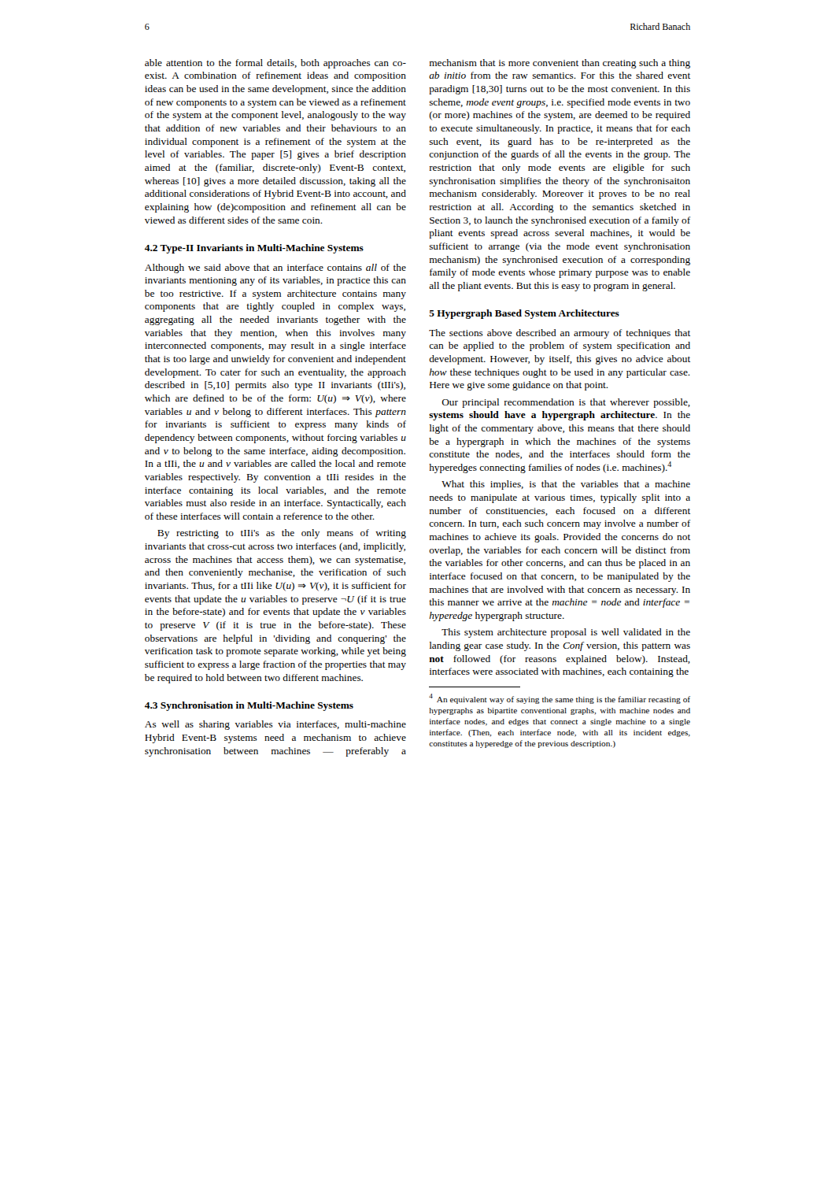6 Richard Banach
able attention to the formal details, both approaches can co-exist. A combination of refinement ideas and composition ideas can be used in the same development, since the addition of new components to a system can be viewed as a refinement of the system at the component level, analogously to the way that addition of new variables and their behaviours to an individual component is a refinement of the system at the level of variables. The paper [5] gives a brief description aimed at the (familiar, discrete-only) Event-B context, whereas [10] gives a more detailed discussion, taking all the additional considerations of Hybrid Event-B into account, and explaining how (de)composition and refinement all can be viewed as different sides of the same coin.
4.2 Type-II Invariants in Multi-Machine Systems
Although we said above that an interface contains all of the invariants mentioning any of its variables, in practice this can be too restrictive. If a system architecture contains many components that are tightly coupled in complex ways, aggregating all the needed invariants together with the variables that they mention, when this involves many interconnected components, may result in a single interface that is too large and unwieldy for convenient and independent development. To cater for such an eventuality, the approach described in [5,10] permits also type II invariants (tIIi's), which are defined to be of the form: U(u) ⇒ V(v), where variables u and v belong to different interfaces. This pattern for invariants is sufficient to express many kinds of dependency between components, without forcing variables u and v to belong to the same interface, aiding decomposition. In a tIIi, the u and v variables are called the local and remote variables respectively. By convention a tIIi resides in the interface containing its local variables, and the remote variables must also reside in an interface. Syntactically, each of these interfaces will contain a reference to the other.
By restricting to tIIi's as the only means of writing invariants that cross-cut across two interfaces (and, implicitly, across the machines that access them), we can systematise, and then conveniently mechanise, the verification of such invariants. Thus, for a tIIi like U(u) ⇒ V(v), it is sufficient for events that update the u variables to preserve ¬U (if it is true in the before-state) and for events that update the v variables to preserve V (if it is true in the before-state). These observations are helpful in 'dividing and conquering' the verification task to promote separate working, while yet being sufficient to express a large fraction of the properties that may be required to hold between two different machines.
4.3 Synchronisation in Multi-Machine Systems
As well as sharing variables via interfaces, multi-machine Hybrid Event-B systems need a mechanism to achieve synchronisation between machines — preferably a mechanism that is more convenient than creating such a thing ab initio from the raw semantics. For this the shared event paradigm [18,30] turns out to be the most convenient. In this scheme, mode event groups, i.e. specified mode events in two (or more) machines of the system, are deemed to be required to execute simultaneously. In practice, it means that for each such event, its guard has to be re-interpreted as the conjunction of the guards of all the events in the group. The restriction that only mode events are eligible for such synchronisation simplifies the theory of the synchronisaiton mechanism considerably. Moreover it proves to be no real restriction at all. According to the semantics sketched in Section 3, to launch the synchronised execution of a family of pliant events spread across several machines, it would be sufficient to arrange (via the mode event synchronisation mechanism) the synchronised execution of a corresponding family of mode events whose primary purpose was to enable all the pliant events. But this is easy to program in general.
5 Hypergraph Based System Architectures
The sections above described an armoury of techniques that can be applied to the problem of system specification and development. However, by itself, this gives no advice about how these techniques ought to be used in any particular case. Here we give some guidance on that point.
Our principal recommendation is that wherever possible, systems should have a hypergraph architecture. In the light of the commentary above, this means that there should be a hypergraph in which the machines of the systems constitute the nodes, and the interfaces should form the hyperedges connecting families of nodes (i.e. machines).4
What this implies, is that the variables that a machine needs to manipulate at various times, typically split into a number of constituencies, each focused on a different concern. In turn, each such concern may involve a number of machines to achieve its goals. Provided the concerns do not overlap, the variables for each concern will be distinct from the variables for other concerns, and can thus be placed in an interface focused on that concern, to be manipulated by the machines that are involved with that concern as necessary. In this manner we arrive at the machine = node and interface = hyperedge hypergraph structure.
This system architecture proposal is well validated in the landing gear case study. In the Conf version, this pattern was not followed (for reasons explained below). Instead, interfaces were associated with machines, each containing the
4 An equivalent way of saying the same thing is the familiar recasting of hypergraphs as bipartite conventional graphs, with machine nodes and interface nodes, and edges that connect a single machine to a single interface. (Then, each interface node, with all its incident edges, constitutes a hyperedge of the previous description.)